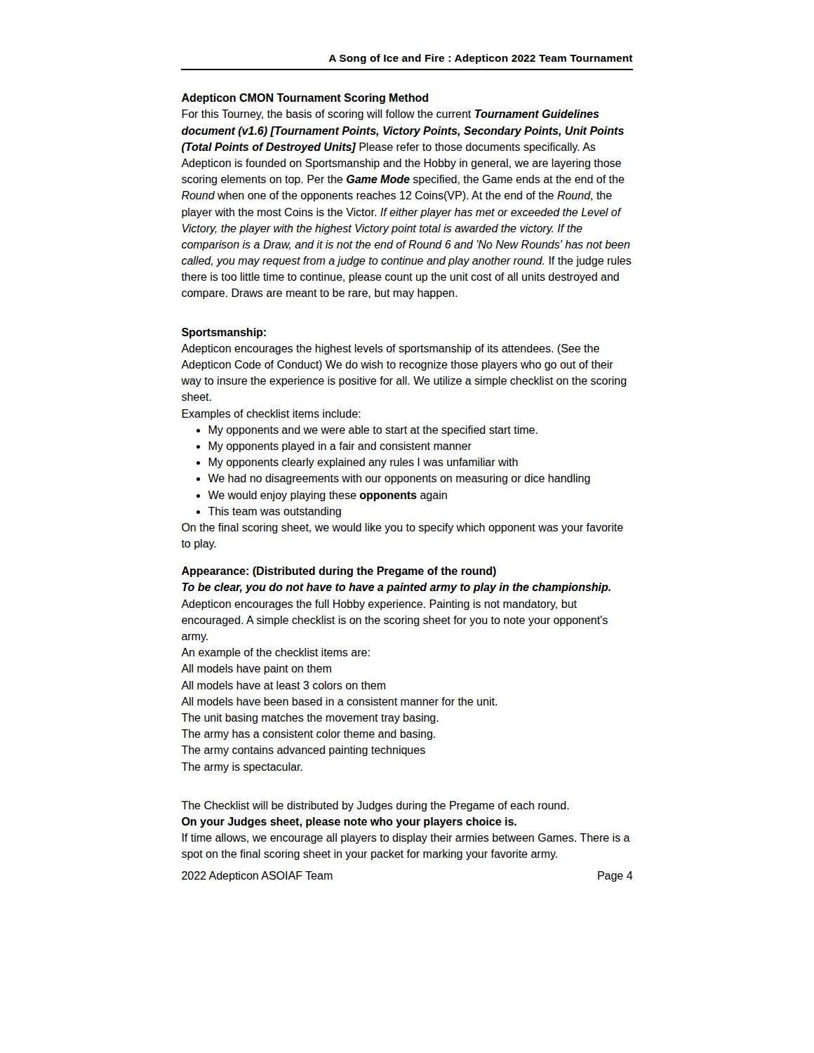A Song of Ice and Fire : Adepticon 2022 Team Tournament
Adepticon CMON Tournament Scoring Method
For this Tourney, the basis of scoring will follow the current Tournament Guidelines document (v1.6) [Tournament Points, Victory Points, Secondary Points, Unit Points (Total Points of Destroyed Units] Please refer to those documents specifically. As Adepticon is founded on Sportsmanship and the Hobby in general, we are layering those scoring elements on top. Per the Game Mode specified, the Game ends at the end of the Round when one of the opponents reaches 12 Coins(VP). At the end of the Round, the player with the most Coins is the Victor. If either player has met or exceeded the Level of Victory, the player with the highest Victory point total is awarded the victory. If the comparison is a Draw, and it is not the end of Round 6 and 'No New Rounds' has not been called, you may request from a judge to continue and play another round. If the judge rules there is too little time to continue, please count up the unit cost of all units destroyed and compare. Draws are meant to be rare, but may happen.
Sportsmanship:
Adepticon encourages the highest levels of sportsmanship of its attendees. (See the Adepticon Code of Conduct) We do wish to recognize those players who go out of their way to insure the experience is positive for all. We utilize a simple checklist on the scoring sheet.
Examples of checklist items include:
My opponents and we were able to start at the specified start time.
My opponents played in a fair and consistent manner
My opponents clearly explained any rules I was unfamiliar with
We had no disagreements with our opponents on measuring or dice handling
We would enjoy playing these opponents again
This team was outstanding
On the final scoring sheet, we would like you to specify which opponent was your favorite to play.
Appearance: (Distributed during the Pregame of the round)
To be clear, you do not have to have a painted army to play in the championship.
Adepticon encourages the full Hobby experience. Painting is not mandatory, but encouraged. A simple checklist is on the scoring sheet for you to note your opponent's army.
An example of the checklist items are:
All models have paint on them
All models have at least 3 colors on them
All models have been based in a consistent manner for the unit.
The unit basing matches the movement tray basing.
The army has a consistent color theme and basing.
The army contains advanced painting techniques
The army is spectacular.
The Checklist will be distributed by Judges during the Pregame of each round.
On your Judges sheet, please note who your players choice is.
If time allows, we encourage all players to display their armies between Games. There is a spot on the final scoring sheet in your packet for marking your favorite army.
2022 Adepticon ASOIAF Team Page 4